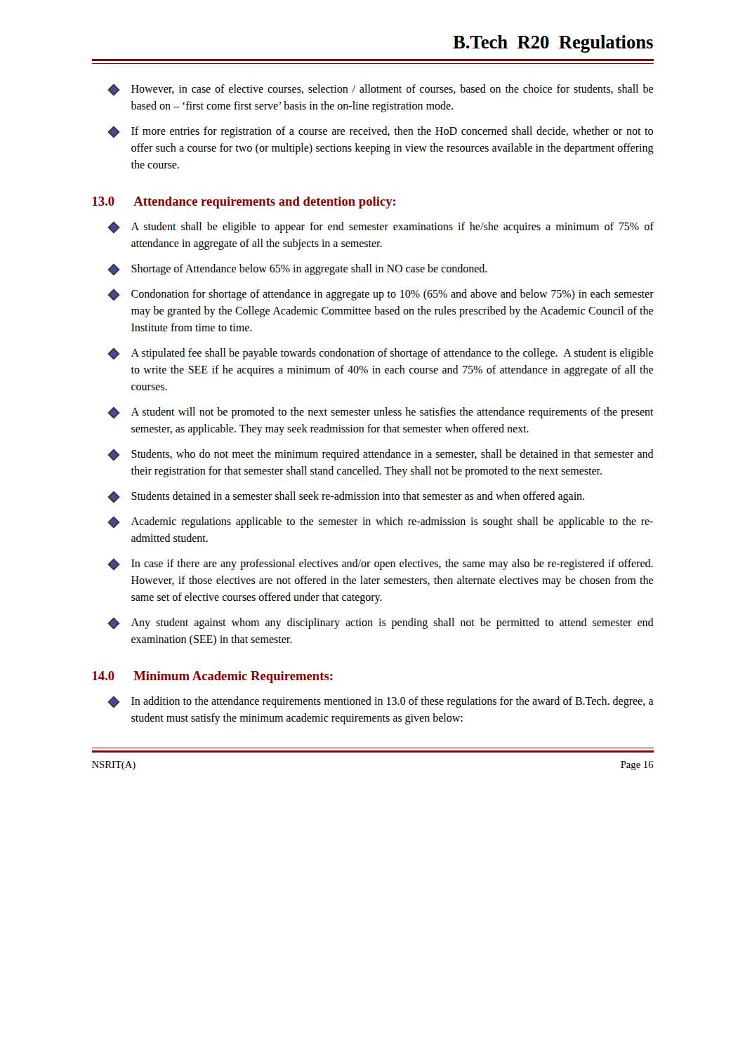B.Tech R20 Regulations
However, in case of elective courses, selection / allotment of courses, based on the choice for students, shall be based on – ‘first come first serve’ basis in the on-line registration mode.
If more entries for registration of a course are received, then the HoD concerned shall decide, whether or not to offer such a course for two (or multiple) sections keeping in view the resources available in the department offering the course.
13.0 Attendance requirements and detention policy:
A student shall be eligible to appear for end semester examinations if he/she acquires a minimum of 75% of attendance in aggregate of all the subjects in a semester.
Shortage of Attendance below 65% in aggregate shall in NO case be condoned.
Condonation for shortage of attendance in aggregate up to 10% (65% and above and below 75%) in each semester may be granted by the College Academic Committee based on the rules prescribed by the Academic Council of the Institute from time to time.
A stipulated fee shall be payable towards condonation of shortage of attendance to the college. A student is eligible to write the SEE if he acquires a minimum of 40% in each course and 75% of attendance in aggregate of all the courses.
A student will not be promoted to the next semester unless he satisfies the attendance requirements of the present semester, as applicable. They may seek readmission for that semester when offered next.
Students, who do not meet the minimum required attendance in a semester, shall be detained in that semester and their registration for that semester shall stand cancelled. They shall not be promoted to the next semester.
Students detained in a semester shall seek re-admission into that semester as and when offered again.
Academic regulations applicable to the semester in which re-admission is sought shall be applicable to the re-admitted student.
In case if there are any professional electives and/or open electives, the same may also be re-registered if offered. However, if those electives are not offered in the later semesters, then alternate electives may be chosen from the same set of elective courses offered under that category.
Any student against whom any disciplinary action is pending shall not be permitted to attend semester end examination (SEE) in that semester.
14.0 Minimum Academic Requirements:
In addition to the attendance requirements mentioned in 13.0 of these regulations for the award of B.Tech. degree, a student must satisfy the minimum academic requirements as given below:
NSRIT(A) Page 16